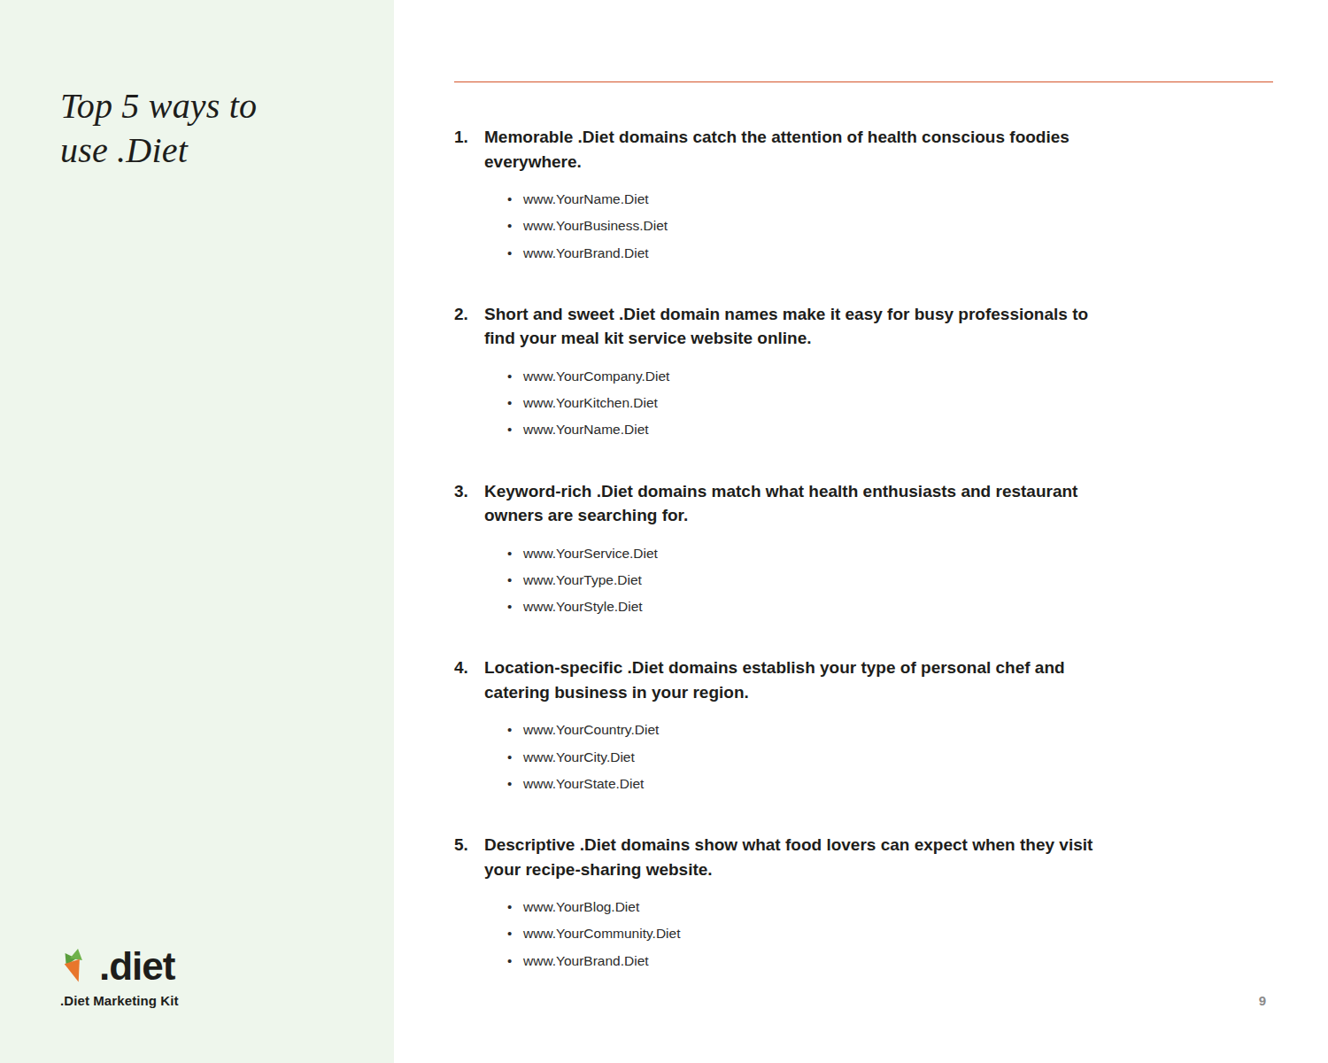Top 5 ways to
use .Diet
.diet
.Diet Marketing Kit
Memorable .Diet domains catch the attention of health conscious foodies everywhere.
www.YourName.Diet
www.YourBusiness.Diet
www.YourBrand.Diet
Short and sweet .Diet domain names make it easy for busy professionals to find your meal kit service website online.
www.YourCompany.Diet
www.YourKitchen.Diet
www.YourName.Diet
Keyword-rich .Diet domains match what health enthusiasts and restaurant owners are searching for.
www.YourService.Diet
www.YourType.Diet
www.YourStyle.Diet
Location-specific .Diet domains establish your type of personal chef and catering business in your region.
www.YourCountry.Diet
www.YourCity.Diet
www.YourState.Diet
Descriptive .Diet domains show what food lovers can expect when they visit your recipe-sharing website.
www.YourBlog.Diet
www.YourCommunity.Diet
www.YourBrand.Diet
9